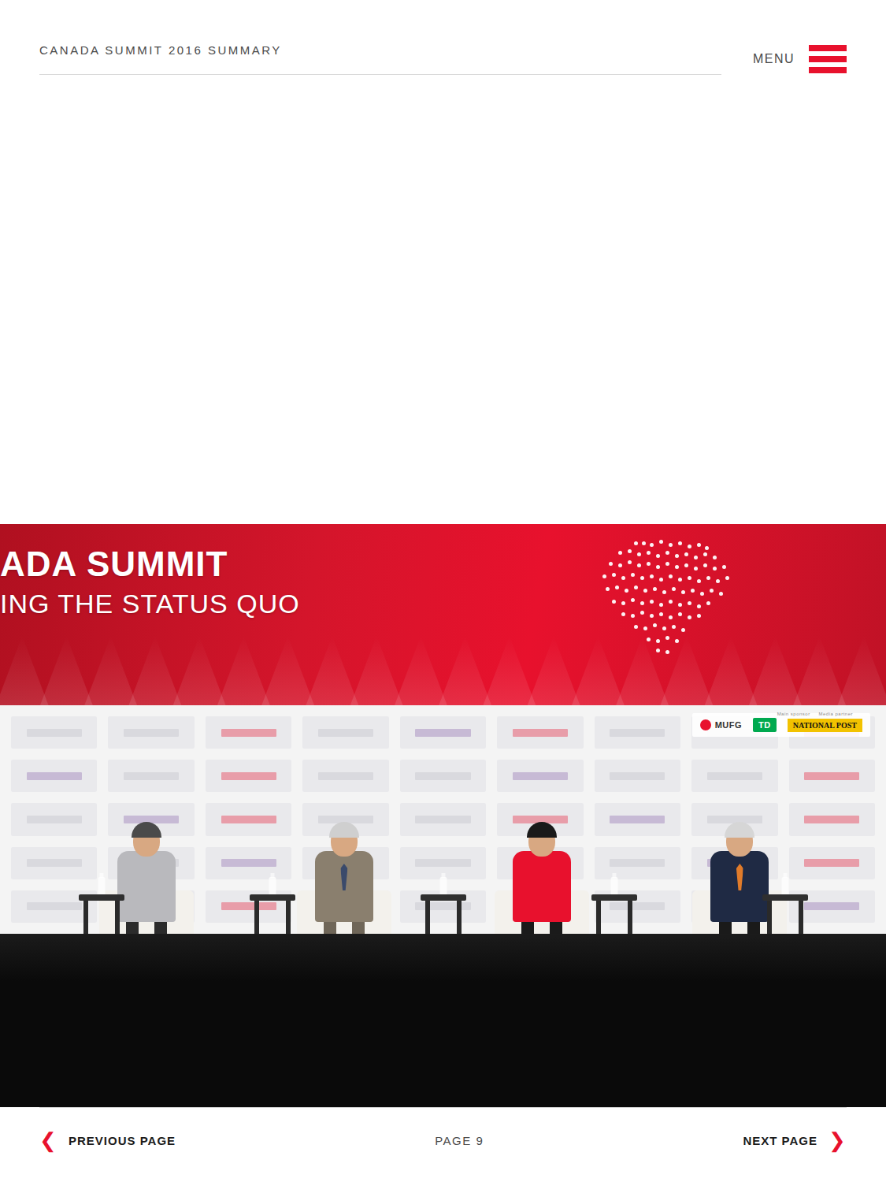CANADA SUMMIT 2016 SUMMARY
MENU
ADA SUMMIT
ING THE STATUS QUO
Main sponsor Media partner MUFG TD NATIONAL POST
❮ PREVIOUS PAGE PAGE 9 NEXT PAGE ❯